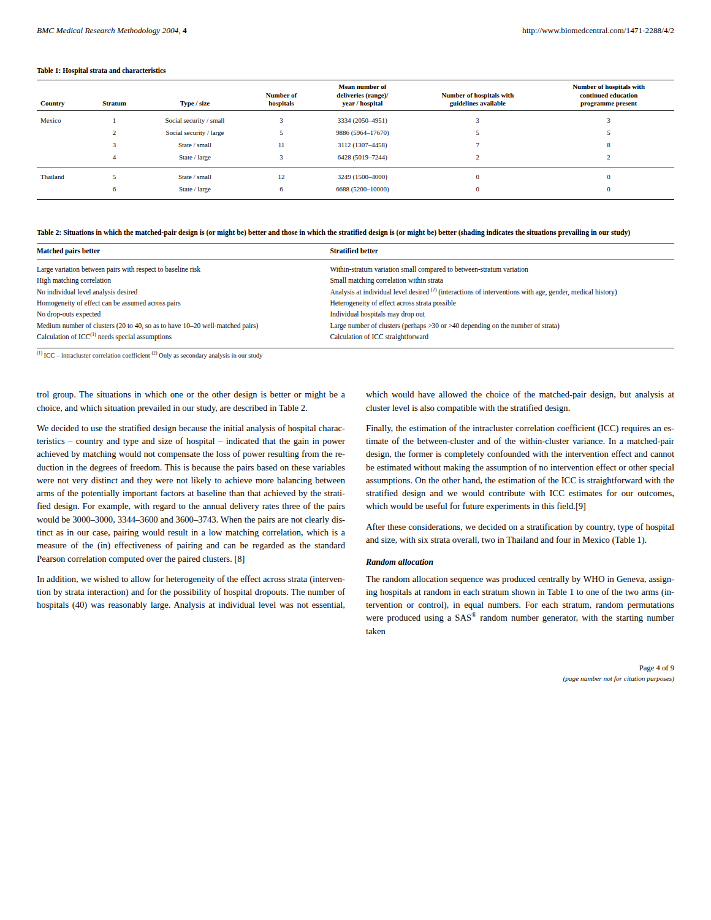BMC Medical Research Methodology 2004, 4
http://www.biomedcentral.com/1471-2288/4/2
Table 1: Hospital strata and characteristics
| Country | Stratum | Type / size | Number of hospitals | Mean number of deliveries (range)/ year / hospital | Number of hospitals with guidelines available | Number of hospitals with continued education programme present |
| --- | --- | --- | --- | --- | --- | --- |
| Mexico | 1 | Social security / small | 3 | 3334 (2050–4951) | 3 | 3 |
| | 2 | Social security / large | 5 | 9886 (5964–17670) | 5 | 5 |
| | 3 | State / small | 11 | 3112 (1307–4458) | 7 | 8 |
| | 4 | State / large | 3 | 6428 (5019–7244) | 2 | 2 |
| Thailand | 5 | State / small | 12 | 3249 (1500–4000) | 0 | 0 |
| | 6 | State / large | 6 | 6688 (5200–10000) | 0 | 0 |
Table 2: Situations in which the matched-pair design is (or might be) better and those in which the stratified design is (or might be) better (shading indicates the situations prevailing in our study)
| Matched pairs better | Stratified better |
| --- | --- |
| Large variation between pairs with respect to baseline risk | Within-stratum variation small compared to between-stratum variation |
| High matching correlation | Small matching correlation within strata |
| No individual level analysis desired | Analysis at individual level desired (2) (interactions of interventions with age, gender, medical history) |
| Homogeneity of effect can be assumed across pairs | Heterogeneity of effect across strata possible |
| No drop-outs expected | Individual hospitals may drop out |
| Medium number of clusters (20 to 40, so as to have 10–20 well-matched pairs) | Large number of clusters (perhaps >30 or >40 depending on the number of strata) |
| Calculation of ICC (1) needs special assumptions | Calculation of ICC straightforward |
(1) ICC – intracluster correlation coefficient (2) Only as secondary analysis in our study
trol group. The situations in which one or the other design is better or might be a choice, and which situation prevailed in our study, are described in Table 2.
We decided to use the stratified design because the initial analysis of hospital characteristics – country and type and size of hospital – indicated that the gain in power achieved by matching would not compensate the loss of power resulting from the reduction in the degrees of freedom. This is because the pairs based on these variables were not very distinct and they were not likely to achieve more balancing between arms of the potentially important factors at baseline than that achieved by the stratified design. For example, with regard to the annual delivery rates three of the pairs would be 3000–3000, 3344–3600 and 3600–3743. When the pairs are not clearly distinct as in our case, pairing would result in a low matching correlation, which is a measure of the (in) effectiveness of pairing and can be regarded as the standard Pearson correlation computed over the paired clusters. [8]
In addition, we wished to allow for heterogeneity of the effect across strata (intervention by strata interaction) and for the possibility of hospital dropouts. The number of hospitals (40) was reasonably large. Analysis at individual level was not essential, which would have allowed the choice of the matched-pair design, but analysis at cluster level is also compatible with the stratified design.
Finally, the estimation of the intracluster correlation coefficient (ICC) requires an estimate of the between-cluster and of the within-cluster variance. In a matched-pair design, the former is completely confounded with the intervention effect and cannot be estimated without making the assumption of no intervention effect or other special assumptions. On the other hand, the estimation of the ICC is straightforward with the stratified design and we would contribute with ICC estimates for our outcomes, which would be useful for future experiments in this field.[9]
After these considerations, we decided on a stratification by country, type of hospital and size, with six strata overall, two in Thailand and four in Mexico (Table 1).
Random allocation
The random allocation sequence was produced centrally by WHO in Geneva, assigning hospitals at random in each stratum shown in Table 1 to one of the two arms (intervention or control), in equal numbers. For each stratum, random permutations were produced using a SAS® random number generator, with the starting number taken
Page 4 of 9
(page number not for citation purposes)